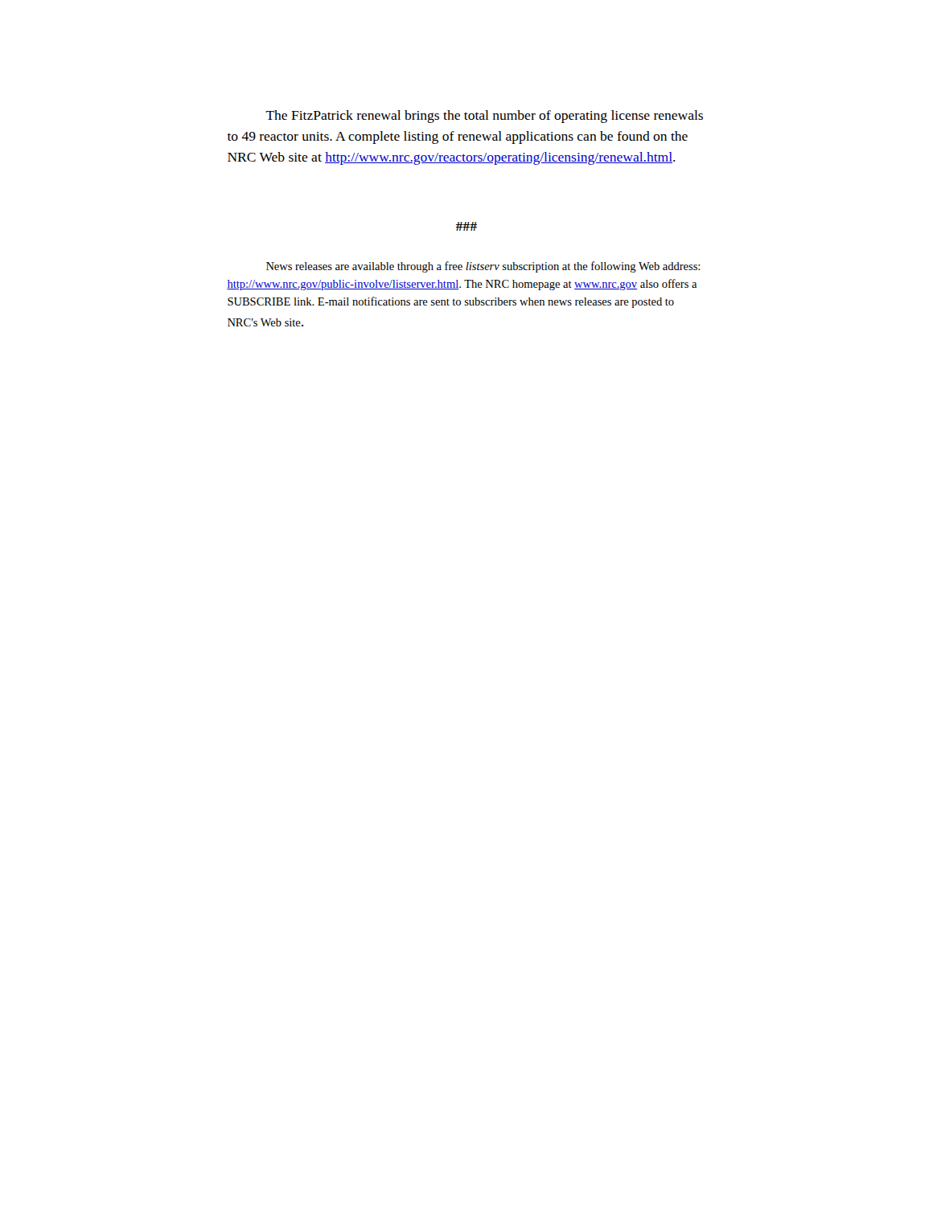The FitzPatrick renewal brings the total number of operating license renewals to 49 reactor units. A complete listing of renewal applications can be found on the NRC Web site at http://www.nrc.gov/reactors/operating/licensing/renewal.html.
###
News releases are available through a free listserv subscription at the following Web address: http://www.nrc.gov/public-involve/listserver.html. The NRC homepage at www.nrc.gov also offers a SUBSCRIBE link. E-mail notifications are sent to subscribers when news releases are posted to NRC's Web site.